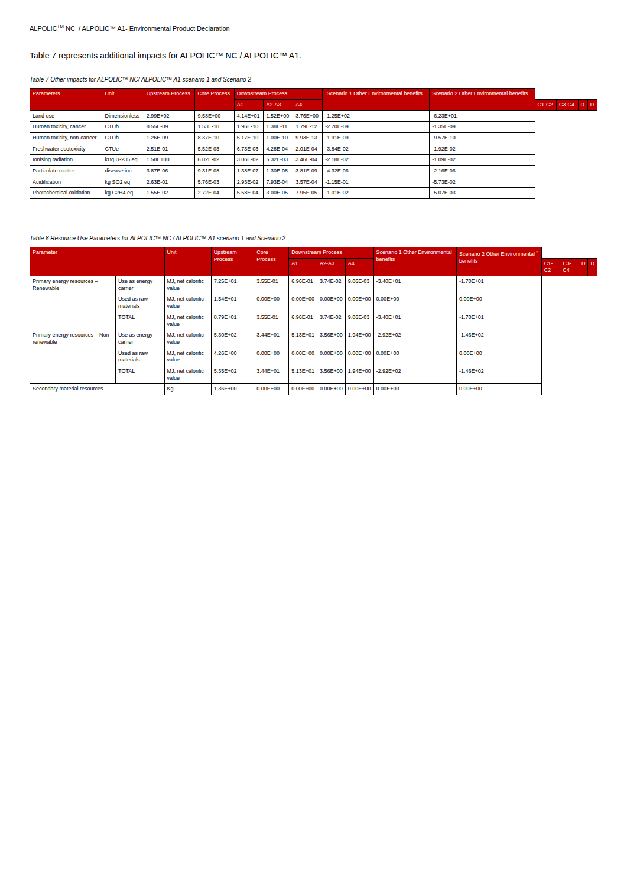ALPOLICTM NC / ALPOLIC™ A1- Environmental Product Declaration
Table 7 represents additional impacts for ALPOLIC™ NC / ALPOLIC™ A1.
Table 7 Other impacts for ALPOLIC™ NC/ ALPOLIC™ A1 scenario 1 and Scenario 2
| Parameters | Unit | Upstream Process | Core Process | Downstream Process | Scenario 1 Other Environmental benefits | Scenario 2 Other Environmental benefits |
| --- | --- | --- | --- | --- | --- | --- |
| A1 | A2-A3 | A4 | C1-C2 | C3-C4 | D | D |
| Land use | Dimensionless | 2.99E+02 | 9.58E+00 | 4.14E+01 | 1.52E+00 | 3.76E+00 | -1.25E+02 | -6.23E+01 |
| Human toxicity, cancer | CTUh | 8.55E-09 | 1.53E-10 | 1.96E-10 | 1.38E-11 | 1.79E-12 | -2.70E-09 | -1.35E-09 |
| Human toxicity, non-cancer | CTUh | 1.26E-09 | 8.37E-10 | 5.17E-10 | 1.00E-10 | 9.93E-13 | -1.91E-09 | -9.57E-10 |
| Freshwater ecotoxicity | CTUe | 2.51E-01 | 5.52E-03 | 6.73E-03 | 4.28E-04 | 2.01E-04 | -3.84E-02 | -1.92E-02 |
| Ionising radiation | kBq U-235 eq | 1.58E+00 | 6.82E-02 | 3.06E-02 | 5.32E-03 | 3.46E-04 | -2.18E-02 | -1.09E-02 |
| Particulate matter | disease inc. | 3.87E-06 | 9.31E-08 | 1.38E-07 | 1.30E-08 | 3.81E-09 | -4.32E-06 | -2.16E-06 |
| Acidification | kg SO2 eq | 2.63E-01 | 5.76E-03 | 2.93E-02 | 7.93E-04 | 3.57E-04 | -1.15E-01 | -5.73E-02 |
| Photochemical oxidation | kg C2H4 eq | 1.55E-02 | 2.72E-04 | 5.58E-04 | 3.00E-05 | 7.95E-05 | -1.01E-02 | -5.07E-03 |
Table 8 Resource Use Parameters for ALPOLIC™ NC / ALPOLIC™ A1 scenario 1 and Scenario 2
| Parameter | Unit | Upstream Process | Core Process | Downstream Process | Scenario 1 Other Environmental benefits | Scenario 2 Other Environmental r benefits |
| --- | --- | --- | --- | --- | --- | --- |
| A1 | A2-A3 | A4 | C1-C2 | C3-C4 | D | D |
| Primary energy resources – Renewable | Use as energy carrier | MJ, net calorific value | 7.25E+01 | 3.55E-01 | 6.96E-01 | 3.74E-02 | 9.06E-03 | -3.40E+01 | -1.70E+01 |
| Used as raw materials | MJ, net calorific value | 1.54E+01 | 0.00E+00 | 0.00E+00 | 0.00E+00 | 0.00E+00 | 0.00E+00 | 0.00E+00 |
| TOTAL | MJ, net calorific value | 8.79E+01 | 3.55E-01 | 6.96E-01 | 3.74E-02 | 9.06E-03 | -3.40E+01 | -1.70E+01 |
| Primary energy resources – Non-renewable | Use as energy carrier | MJ, net calorific value | 5.30E+02 | 3.44E+01 | 5.13E+01 | 3.56E+00 | 1.94E+00 | -2.92E+02 | -1.46E+02 |
| Used as raw materials | MJ, net calorific value | 4.26E+00 | 0.00E+00 | 0.00E+00 | 0.00E+00 | 0.00E+00 | 0.00E+00 | 0.00E+00 |
| TOTAL | MJ, net calorific value | 5.35E+02 | 3.44E+01 | 5.13E+01 | 3.56E+00 | 1.94E+00 | -2.92E+02 | -1.46E+02 |
| Secondary material resources | Kg | 1.36E+00 | 0.00E+00 | 0.00E+00 | 0.00E+00 | 0.00E+00 | 0.00E+00 | 0.00E+00 |